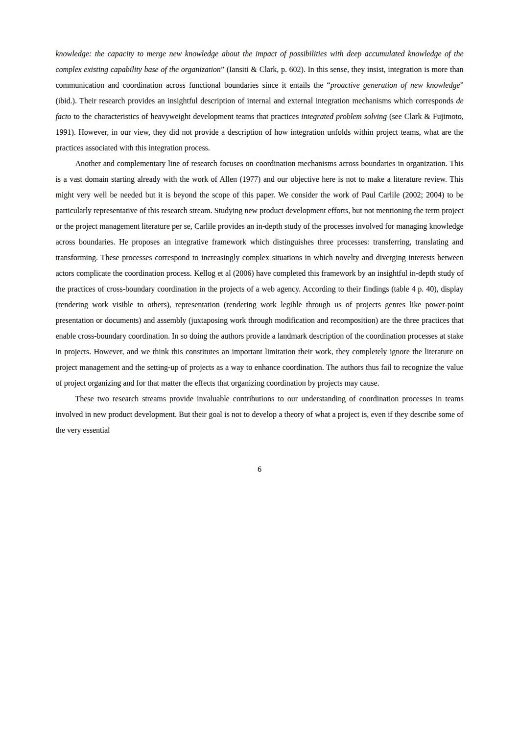knowledge: the capacity to merge new knowledge about the impact of possibilities with deep accumulated knowledge of the complex existing capability base of the organization” (Iansiti & Clark, p. 602). In this sense, they insist, integration is more than communication and coordination across functional boundaries since it entails the “proactive generation of new knowledge” (ibid.). Their research provides an insightful description of internal and external integration mechanisms which corresponds de facto to the characteristics of heavyweight development teams that practices integrated problem solving (see Clark & Fujimoto, 1991). However, in our view, they did not provide a description of how integration unfolds within project teams, what are the practices associated with this integration process.
Another and complementary line of research focuses on coordination mechanisms across boundaries in organization. This is a vast domain starting already with the work of Allen (1977) and our objective here is not to make a literature review. This might very well be needed but it is beyond the scope of this paper. We consider the work of Paul Carlile (2002; 2004) to be particularly representative of this research stream. Studying new product development efforts, but not mentioning the term project or the project management literature per se, Carlile provides an in-depth study of the processes involved for managing knowledge across boundaries. He proposes an integrative framework which distinguishes three processes: transferring, translating and transforming. These processes correspond to increasingly complex situations in which novelty and diverging interests between actors complicate the coordination process. Kellog et al (2006) have completed this framework by an insightful in-depth study of the practices of cross-boundary coordination in the projects of a web agency. According to their findings (table 4 p. 40), display (rendering work visible to others), representation (rendering work legible through us of projects genres like power-point presentation or documents) and assembly (juxtaposing work through modification and recomposition) are the three practices that enable cross-boundary coordination. In so doing the authors provide a landmark description of the coordination processes at stake in projects. However, and we think this constitutes an important limitation their work, they completely ignore the literature on project management and the setting-up of projects as a way to enhance coordination. The authors thus fail to recognize the value of project organizing and for that matter the effects that organizing coordination by projects may cause.
These two research streams provide invaluable contributions to our understanding of coordination processes in teams involved in new product development. But their goal is not to develop a theory of what a project is, even if they describe some of the very essential
6